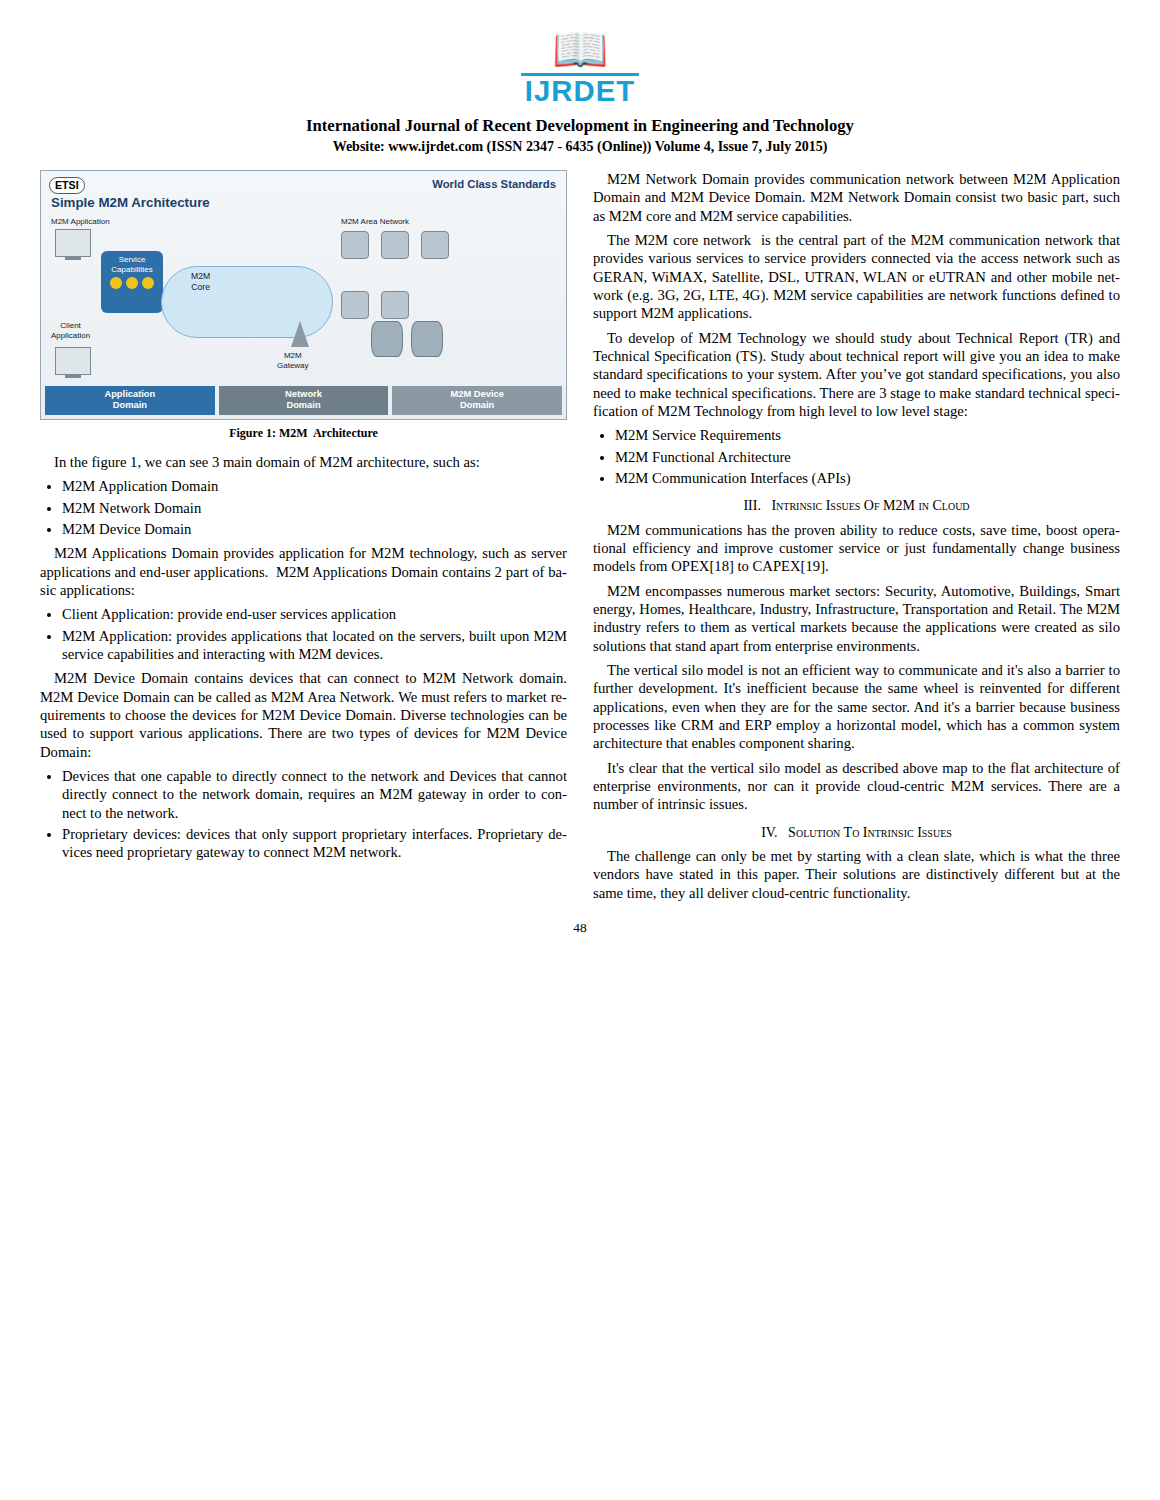📖
IJRDET
International Journal of Recent Development in Engineering and Technology
Website: www.ijrdet.com (ISSN 2347 - 6435 (Online)) Volume 4, Issue 7, July 2015)
ETSI
World Class Standards
Simple M2M Architecture
M2M Application
Service
Capabilities
M2M
Core
M2M Area Network
M2M
Gateway
Client
Application
Application
Domain
Network
Domain
M2M Device
Domain
Figure 1: M2M Architecture
In the figure 1, we can see 3 main domain of M2M architecture, such as:
M2M Application Domain
M2M Network Domain
M2M Device Domain
M2M Applications Domain provides application for M2M technology, such as server applications and end-user applications. M2M Applications Domain contains 2 part of basic applications:
Client Application: provide end-user services application
M2M Application: provides applications that located on the servers, built upon M2M service capabilities and interacting with M2M devices.
M2M Device Domain contains devices that can connect to M2M Network domain. M2M Device Domain can be called as M2M Area Network. We must refers to market requirements to choose the devices for M2M Device Domain. Diverse technologies can be used to support various applications. There are two types of devices for M2M Device Domain:
Devices that one capable to directly connect to the network and Devices that cannot directly connect to the network domain, requires an M2M gateway in order to connect to the network.
Proprietary devices: devices that only support proprietary interfaces. Proprietary devices need proprietary gateway to connect M2M network.
M2M Network Domain provides communication network between M2M Application Domain and M2M Device Domain. M2M Network Domain consist two basic part, such as M2M core and M2M service capabilities.
The M2M core network is the central part of the M2M communication network that provides various services to service providers connected via the access network such as GERAN, WiMAX, Satellite, DSL, UTRAN, WLAN or eUTRAN and other mobile network (e.g. 3G, 2G, LTE, 4G). M2M service capabilities are network functions defined to support M2M applications.
To develop of M2M Technology we should study about Technical Report (TR) and Technical Specification (TS). Study about technical report will give you an idea to make standard specifications to your system. After you’ve got standard specifications, you also need to make technical specifications. There are 3 stage to make standard technical specification of M2M Technology from high level to low level stage:
M2M Service Requirements
M2M Functional Architecture
M2M Communication Interfaces (APIs)
III. Intrinsic Issues Of M2M in Cloud
M2M communications has the proven ability to reduce costs, save time, boost operational efficiency and improve customer service or just fundamentally change business models from OPEX[18] to CAPEX[19].
M2M encompasses numerous market sectors: Security, Automotive, Buildings, Smart energy, Homes, Healthcare, Industry, Infrastructure, Transportation and Retail. The M2M industry refers to them as vertical markets because the applications were created as silo solutions that stand apart from enterprise environments.
The vertical silo model is not an efficient way to communicate and it's also a barrier to further development. It's inefficient because the same wheel is reinvented for different applications, even when they are for the same sector. And it's a barrier because business processes like CRM and ERP employ a horizontal model, which has a common system architecture that enables component sharing.
It's clear that the vertical silo model as described above map to the flat architecture of enterprise environments, nor can it provide cloud-centric M2M services. There are a number of intrinsic issues.
IV. Solution To Intrinsic Issues
The challenge can only be met by starting with a clean slate, which is what the three vendors have stated in this paper. Their solutions are distinctively different but at the same time, they all deliver cloud-centric functionality.
48